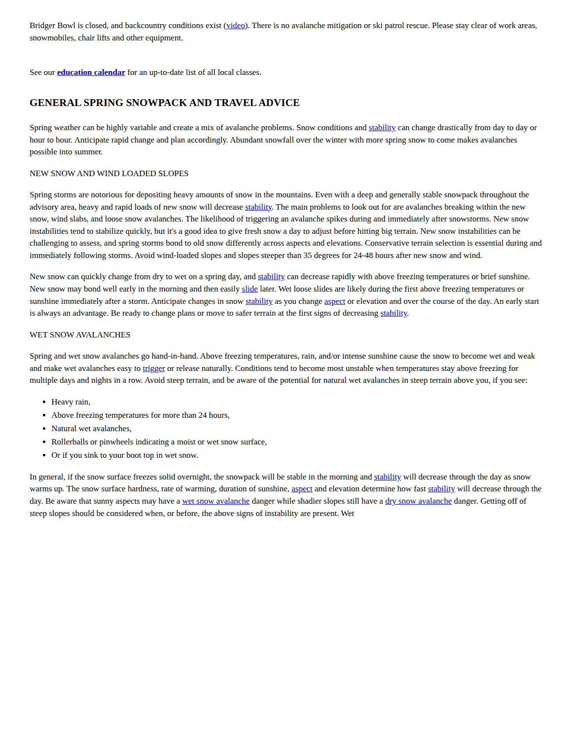Bridger Bowl is closed, and backcountry conditions exist (video). There is no avalanche mitigation or ski patrol rescue. Please stay clear of work areas, snowmobiles, chair lifts and other equipment.
See our education calendar for an up-to-date list of all local classes.
GENERAL SPRING SNOWPACK AND TRAVEL ADVICE
Spring weather can be highly variable and create a mix of avalanche problems. Snow conditions and stability can change drastically from day to day or hour to hour. Anticipate rapid change and plan accordingly. Abundant snowfall over the winter with more spring snow to come makes avalanches possible into summer.
NEW SNOW AND WIND LOADED SLOPES
Spring storms are notorious for depositing heavy amounts of snow in the mountains. Even with a deep and generally stable snowpack throughout the advisory area, heavy and rapid loads of new snow will decrease stability. The main problems to look out for are avalanches breaking within the new snow, wind slabs, and loose snow avalanches. The likelihood of triggering an avalanche spikes during and immediately after snowstorms. New snow instabilities tend to stabilize quickly, but it's a good idea to give fresh snow a day to adjust before hitting big terrain. New snow instabilities can be challenging to assess, and spring storms bond to old snow differently across aspects and elevations. Conservative terrain selection is essential during and immediately following storms. Avoid wind-loaded slopes and slopes steeper than 35 degrees for 24-48 hours after new snow and wind.
New snow can quickly change from dry to wet on a spring day, and stability can decrease rapidly with above freezing temperatures or brief sunshine. New snow may bond well early in the morning and then easily slide later. Wet loose slides are likely during the first above freezing temperatures or sunshine immediately after a storm. Anticipate changes in snow stability as you change aspect or elevation and over the course of the day. An early start is always an advantage. Be ready to change plans or move to safer terrain at the first signs of decreasing stability.
WET SNOW AVALANCHES
Spring and wet snow avalanches go hand-in-hand. Above freezing temperatures, rain, and/or intense sunshine cause the snow to become wet and weak and make wet avalanches easy to trigger or release naturally. Conditions tend to become most unstable when temperatures stay above freezing for multiple days and nights in a row. Avoid steep terrain, and be aware of the potential for natural wet avalanches in steep terrain above you, if you see:
Heavy rain,
Above freezing temperatures for more than 24 hours,
Natural wet avalanches,
Rollerballs or pinwheels indicating a moist or wet snow surface,
Or if you sink to your boot top in wet snow.
In general, if the snow surface freezes solid overnight, the snowpack will be stable in the morning and stability will decrease through the day as snow warms up. The snow surface hardness, rate of warming, duration of sunshine, aspect and elevation determine how fast stability will decrease through the day. Be aware that sunny aspects may have a wet snow avalanche danger while shadier slopes still have a dry snow avalanche danger. Getting off of steep slopes should be considered when, or before, the above signs of instability are present. Wet